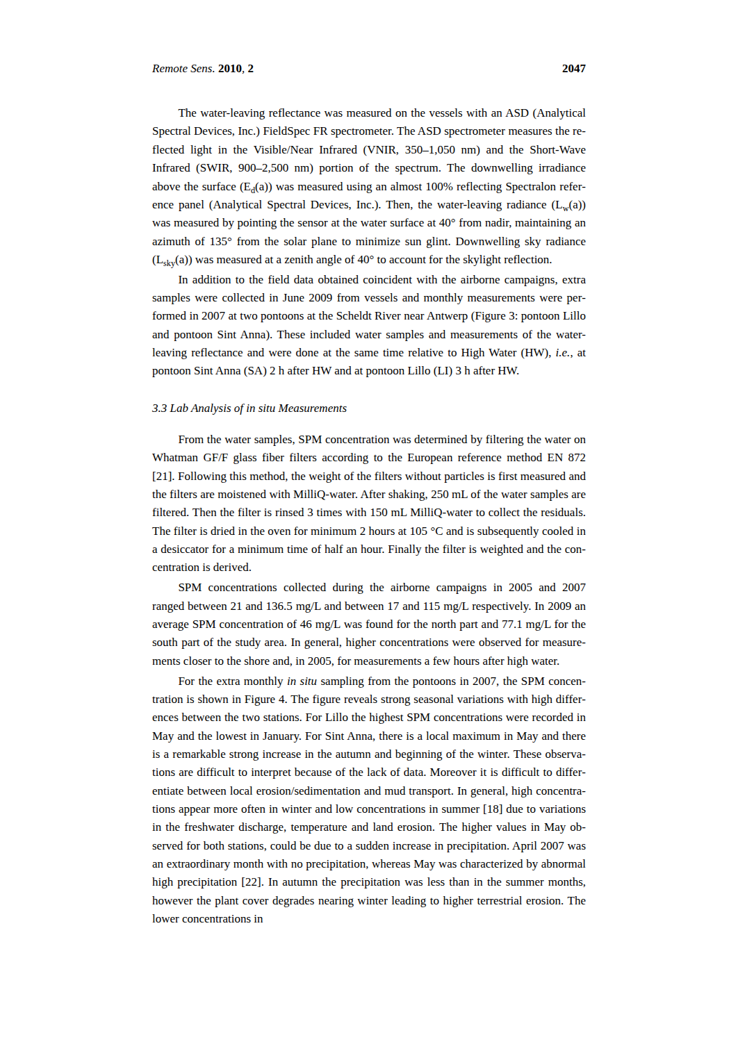Remote Sens. 2010, 2 2047
The water-leaving reflectance was measured on the vessels with an ASD (Analytical Spectral Devices, Inc.) FieldSpec FR spectrometer. The ASD spectrometer measures the reflected light in the Visible/Near Infrared (VNIR, 350–1,050 nm) and the Short-Wave Infrared (SWIR, 900–2,500 nm) portion of the spectrum. The downwelling irradiance above the surface (Ed(a)) was measured using an almost 100% reflecting Spectralon reference panel (Analytical Spectral Devices, Inc.). Then, the water-leaving radiance (Lw(a)) was measured by pointing the sensor at the water surface at 40° from nadir, maintaining an azimuth of 135° from the solar plane to minimize sun glint. Downwelling sky radiance (Lsky(a)) was measured at a zenith angle of 40° to account for the skylight reflection.
In addition to the field data obtained coincident with the airborne campaigns, extra samples were collected in June 2009 from vessels and monthly measurements were performed in 2007 at two pontoons at the Scheldt River near Antwerp (Figure 3: pontoon Lillo and pontoon Sint Anna). These included water samples and measurements of the water-leaving reflectance and were done at the same time relative to High Water (HW), i.e., at pontoon Sint Anna (SA) 2 h after HW and at pontoon Lillo (LI) 3 h after HW.
3.3 Lab Analysis of in situ Measurements
From the water samples, SPM concentration was determined by filtering the water on Whatman GF/F glass fiber filters according to the European reference method EN 872 [21]. Following this method, the weight of the filters without particles is first measured and the filters are moistened with MilliQ-water. After shaking, 250 mL of the water samples are filtered. Then the filter is rinsed 3 times with 150 mL MilliQ-water to collect the residuals. The filter is dried in the oven for minimum 2 hours at 105 °C and is subsequently cooled in a desiccator for a minimum time of half an hour. Finally the filter is weighted and the concentration is derived.
SPM concentrations collected during the airborne campaigns in 2005 and 2007 ranged between 21 and 136.5 mg/L and between 17 and 115 mg/L respectively. In 2009 an average SPM concentration of 46 mg/L was found for the north part and 77.1 mg/L for the south part of the study area. In general, higher concentrations were observed for measurements closer to the shore and, in 2005, for measurements a few hours after high water.
For the extra monthly in situ sampling from the pontoons in 2007, the SPM concentration is shown in Figure 4. The figure reveals strong seasonal variations with high differences between the two stations. For Lillo the highest SPM concentrations were recorded in May and the lowest in January. For Sint Anna, there is a local maximum in May and there is a remarkable strong increase in the autumn and beginning of the winter. These observations are difficult to interpret because of the lack of data. Moreover it is difficult to differentiate between local erosion/sedimentation and mud transport. In general, high concentrations appear more often in winter and low concentrations in summer [18] due to variations in the freshwater discharge, temperature and land erosion. The higher values in May observed for both stations, could be due to a sudden increase in precipitation. April 2007 was an extraordinary month with no precipitation, whereas May was characterized by abnormal high precipitation [22]. In autumn the precipitation was less than in the summer months, however the plant cover degrades nearing winter leading to higher terrestrial erosion. The lower concentrations in